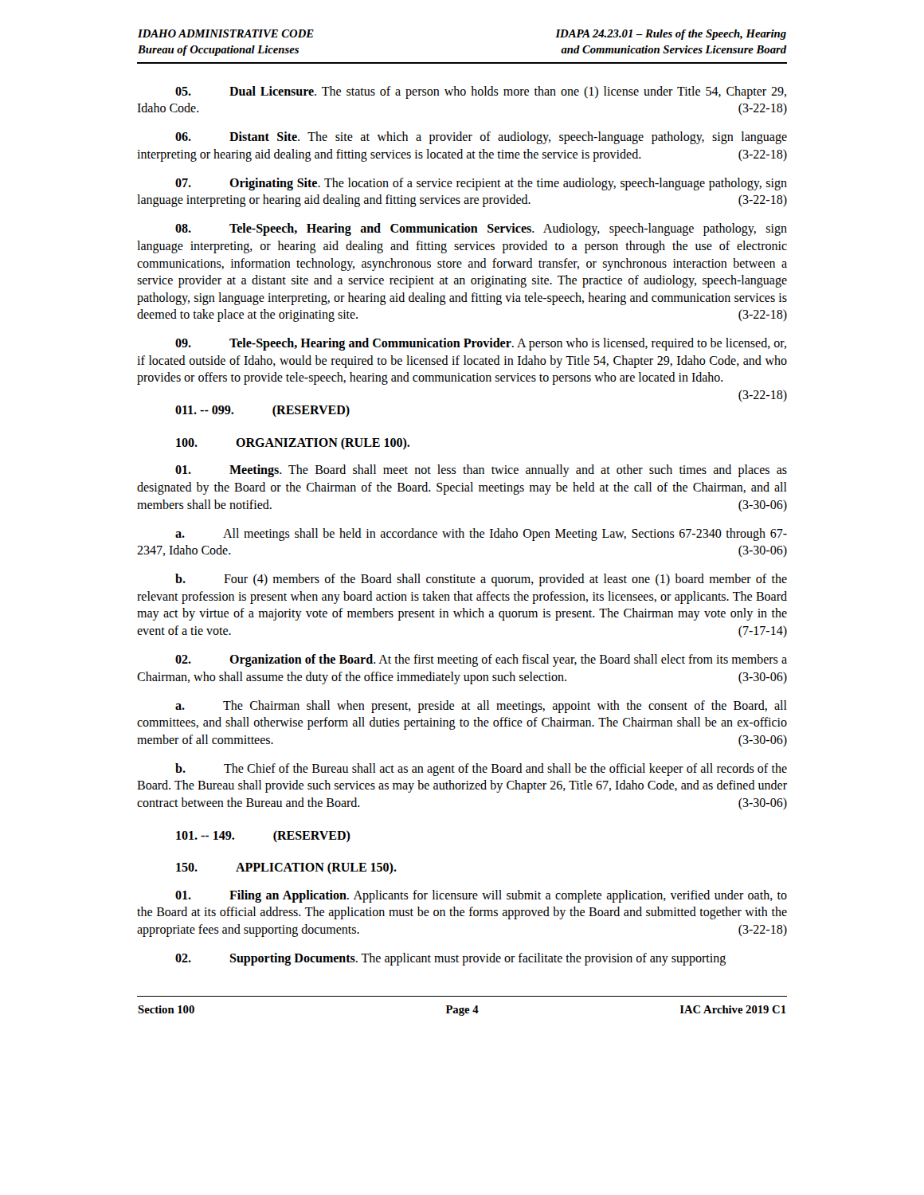| IDAHO ADMINISTRATIVE CODE Bureau of Occupational Licenses | IDAPA 24.23.01 – Rules of the Speech, Hearing and Communication Services Licensure Board |
05. Dual Licensure. The status of a person who holds more than one (1) license under Title 54, Chapter 29, Idaho Code.(3-22-18)
06. Distant Site. The site at which a provider of audiology, speech-language pathology, sign language interpreting or hearing aid dealing and fitting services is located at the time the service is provided.(3-22-18)
07. Originating Site. The location of a service recipient at the time audiology, speech-language pathology, sign language interpreting or hearing aid dealing and fitting services are provided.(3-22-18)
08. Tele-Speech, Hearing and Communication Services. Audiology, speech-language pathology, sign language interpreting, or hearing aid dealing and fitting services provided to a person through the use of electronic communications, information technology, asynchronous store and forward transfer, or synchronous interaction between a service provider at a distant site and a service recipient at an originating site. The practice of audiology, speech-language pathology, sign language interpreting, or hearing aid dealing and fitting via tele-speech, hearing and communication services is deemed to take place at the originating site.(3-22-18)
09. Tele-Speech, Hearing and Communication Provider. A person who is licensed, required to be licensed, or, if located outside of Idaho, would be required to be licensed if located in Idaho by Title 54, Chapter 29, Idaho Code, and who provides or offers to provide tele-speech, hearing and communication services to persons who are located in Idaho.(3-22-18)
011. -- 099. (RESERVED)
100. ORGANIZATION (RULE 100).
01. Meetings. The Board shall meet not less than twice annually and at other such times and places as designated by the Board or the Chairman of the Board. Special meetings may be held at the call of the Chairman, and all members shall be notified.(3-30-06)
a. All meetings shall be held in accordance with the Idaho Open Meeting Law, Sections 67-2340 through 67-2347, Idaho Code.(3-30-06)
b. Four (4) members of the Board shall constitute a quorum, provided at least one (1) board member of the relevant profession is present when any board action is taken that affects the profession, its licensees, or applicants. The Board may act by virtue of a majority vote of members present in which a quorum is present. The Chairman may vote only in the event of a tie vote.(7-17-14)
02. Organization of the Board. At the first meeting of each fiscal year, the Board shall elect from its members a Chairman, who shall assume the duty of the office immediately upon such selection.(3-30-06)
a. The Chairman shall when present, preside at all meetings, appoint with the consent of the Board, all committees, and shall otherwise perform all duties pertaining to the office of Chairman. The Chairman shall be an ex-officio member of all committees.(3-30-06)
b. The Chief of the Bureau shall act as an agent of the Board and shall be the official keeper of all records of the Board. The Bureau shall provide such services as may be authorized by Chapter 26, Title 67, Idaho Code, and as defined under contract between the Bureau and the Board.(3-30-06)
101. -- 149. (RESERVED)
150. APPLICATION (RULE 150).
01. Filing an Application. Applicants for licensure will submit a complete application, verified under oath, to the Board at its official address. The application must be on the forms approved by the Board and submitted together with the appropriate fees and supporting documents.(3-22-18)
02. Supporting Documents. The applicant must provide or facilitate the provision of any supporting
| Section 100 | Page 4 | IAC Archive 2019 C1 |